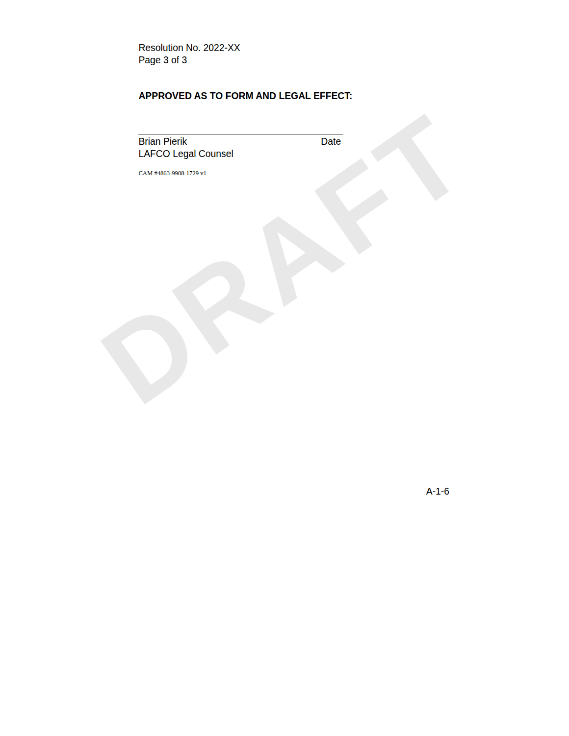DRAFT
Resolution No. 2022-XX
Page 3 of 3
APPROVED AS TO FORM AND LEGAL EFFECT:
Brian Pierik Date
LAFCO Legal Counsel
CAM #4863-9908-1729 v1
A-1-6